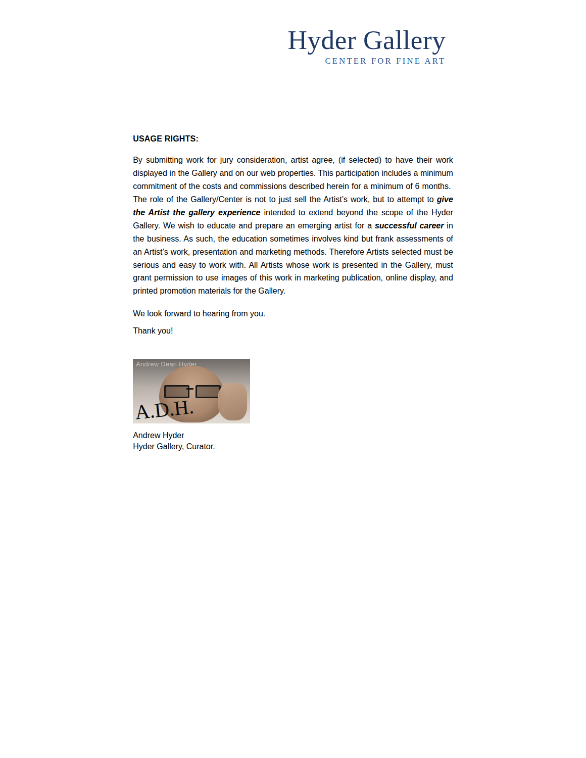Hyder Gallery
CENTER FOR FINE ART
USAGE RIGHTS:
By submitting work for jury consideration, artist agree, (if selected) to have their work displayed in the Gallery and on our web properties. This participation includes a minimum commitment of the costs and commissions described herein for a minimum of 6 months. The role of the Gallery/Center is not to just sell the Artist’s work, but to attempt to give the Artist the gallery experience intended to extend beyond the scope of the Hyder Gallery. We wish to educate and prepare an emerging artist for a successful career in the business. As such, the education sometimes involves kind but frank assessments of an Artist’s work, presentation and marketing methods. Therefore Artists selected must be serious and easy to work with. All Artists whose work is presented in the Gallery, must grant permission to use images of this work in marketing publication, online display, and printed promotion materials for the Gallery.
We look forward to hearing from you.
Thank you!
Andrew Dean Hyder A.D.H.
Andrew Hyder
Hyder Gallery, Curator.